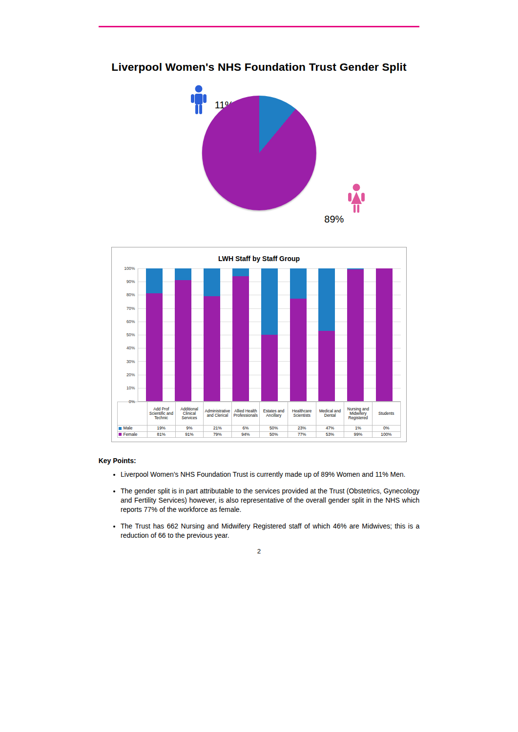Liverpool Women's NHS Foundation Trust Gender Split
11%
89%
LWH Staff by Staff Group
100% 90% 80% 70% 60% 50% 40% 30% 20% 10% 0%
| | Add Prof Scientific and Technic | Additional Clinical Services | Administrative and Clerical | Allied Health Professionals | Estates and Ancillary | Healthcare Scientists | Medical and Dental | Nursing and Midwifery Registered | Students |
| --- | --- | --- | --- | --- | --- | --- | --- | --- | --- |
| Male | 19% | 9% | 21% | 6% | 50% | 23% | 47% | 1% | 0% |
| Female | 81% | 91% | 79% | 94% | 50% | 77% | 53% | 99% | 100% |
Key Points:
Liverpool Women’s NHS Foundation Trust is currently made up of 89% Women and 11% Men.
The gender split is in part attributable to the services provided at the Trust (Obstetrics, Gynecology and Fertility Services) however, is also representative of the overall gender split in the NHS which reports 77% of the workforce as female.
The Trust has 662 Nursing and Midwifery Registered staff of which 46% are Midwives; this is a reduction of 66 to the previous year.
2